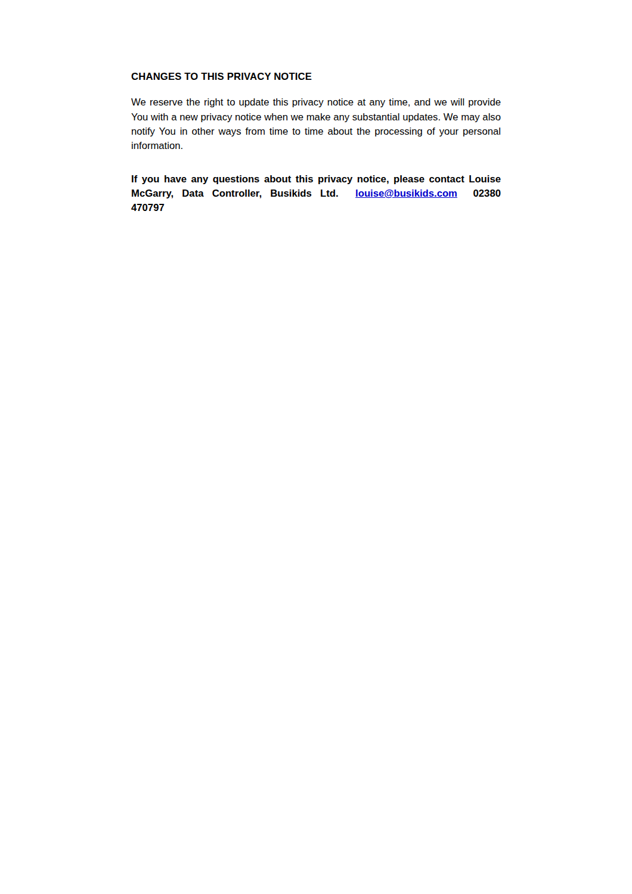CHANGES TO THIS PRIVACY NOTICE
We reserve the right to update this privacy notice at any time, and we will provide You with a new privacy notice when we make any substantial updates. We may also notify You in other ways from time to time about the processing of your personal information.
If you have any questions about this privacy notice, please contact Louise McGarry, Data Controller, Busikids Ltd. louise@busikids.com 02380 470797